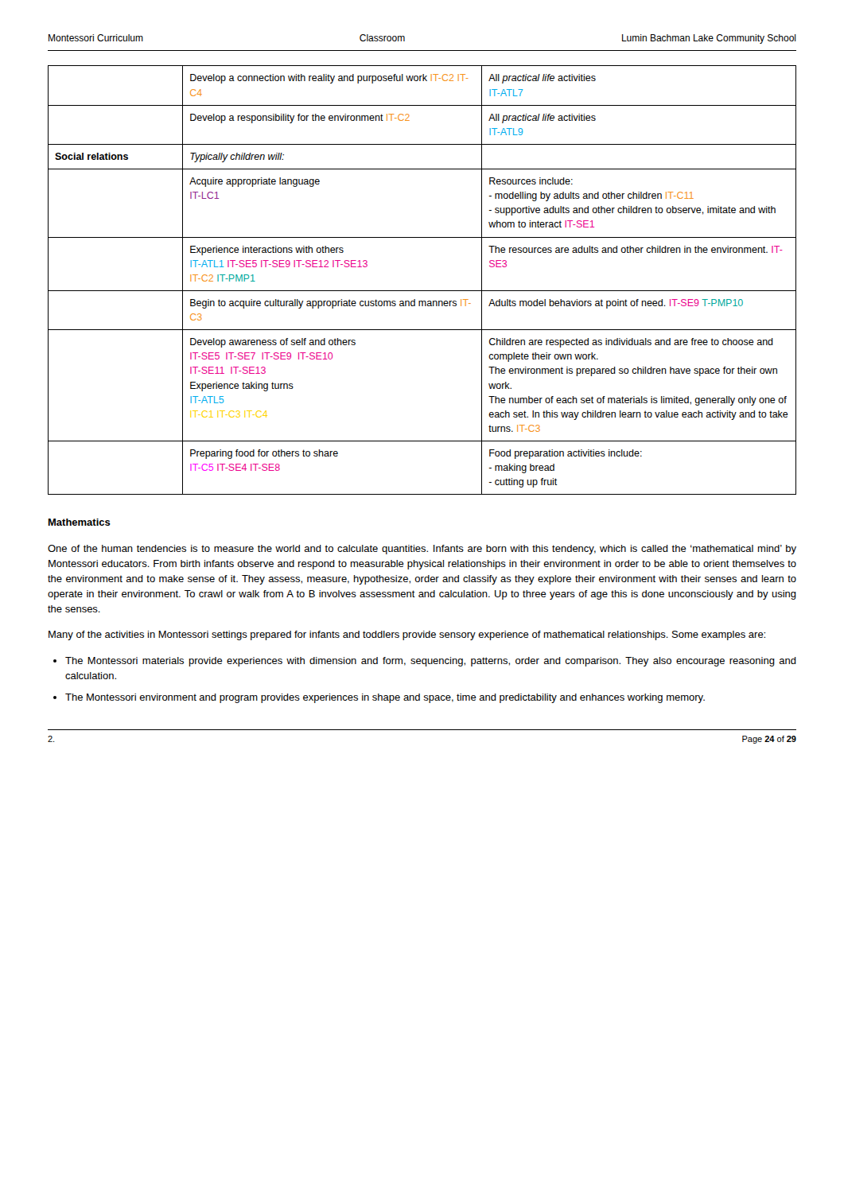Montessori Curriculum Classroom Lumin Bachman Lake Community School
| | Develop a connection with reality and purposeful work IT-C2 IT-C4 | All practical life activities IT-ATL7 |
| | Develop a responsibility for the environment IT-C2 | All practical life activities IT-ATL9 |
| Social relations | Typically children will: | |
| | Acquire appropriate language IT-LC1 | Resources include: - modelling by adults and other children IT-C11 - supportive adults and other children to observe, imitate and with whom to interact IT-SE1 |
| | Experience interactions with others IT-ATL1 IT-SE5 IT-SE9 IT-SE12 IT-SE13 IT-C2 IT-PMP1 | The resources are adults and other children in the environment. IT-SE3 |
| | Begin to acquire culturally appropriate customs and manners IT-C3 | Adults model behaviors at point of need. IT-SE9 T-PMP10 |
| | Develop awareness of self and others IT-SE5 IT-SE7 IT-SE9 IT-SE10 IT-SE11 IT-SE13 Experience taking turns IT-ATL5 IT-C1 IT-C3 IT-C4 | Children are respected as individuals and are free to choose and complete their own work. The environment is prepared so children have space for their own work. The number of each set of materials is limited, generally only one of each set. In this way children learn to value each activity and to take turns. IT-C3 |
| | Preparing food for others to share IT-C5 IT-SE4 IT-SE8 | Food preparation activities include: - making bread - cutting up fruit |
Mathematics
One of the human tendencies is to measure the world and to calculate quantities. Infants are born with this tendency, which is called the ‘mathematical mind’ by Montessori educators. From birth infants observe and respond to measurable physical relationships in their environment in order to be able to orient themselves to the environment and to make sense of it. They assess, measure, hypothesize, order and classify as they explore their environment with their senses and learn to operate in their environment. To crawl or walk from A to B involves assessment and calculation. Up to three years of age this is done unconsciously and by using the senses.
Many of the activities in Montessori settings prepared for infants and toddlers provide sensory experience of mathematical relationships. Some examples are:
The Montessori materials provide experiences with dimension and form, sequencing, patterns, order and comparison. They also encourage reasoning and calculation.
The Montessori environment and program provides experiences in shape and space, time and predictability and enhances working memory.
2. Page 24 of 29